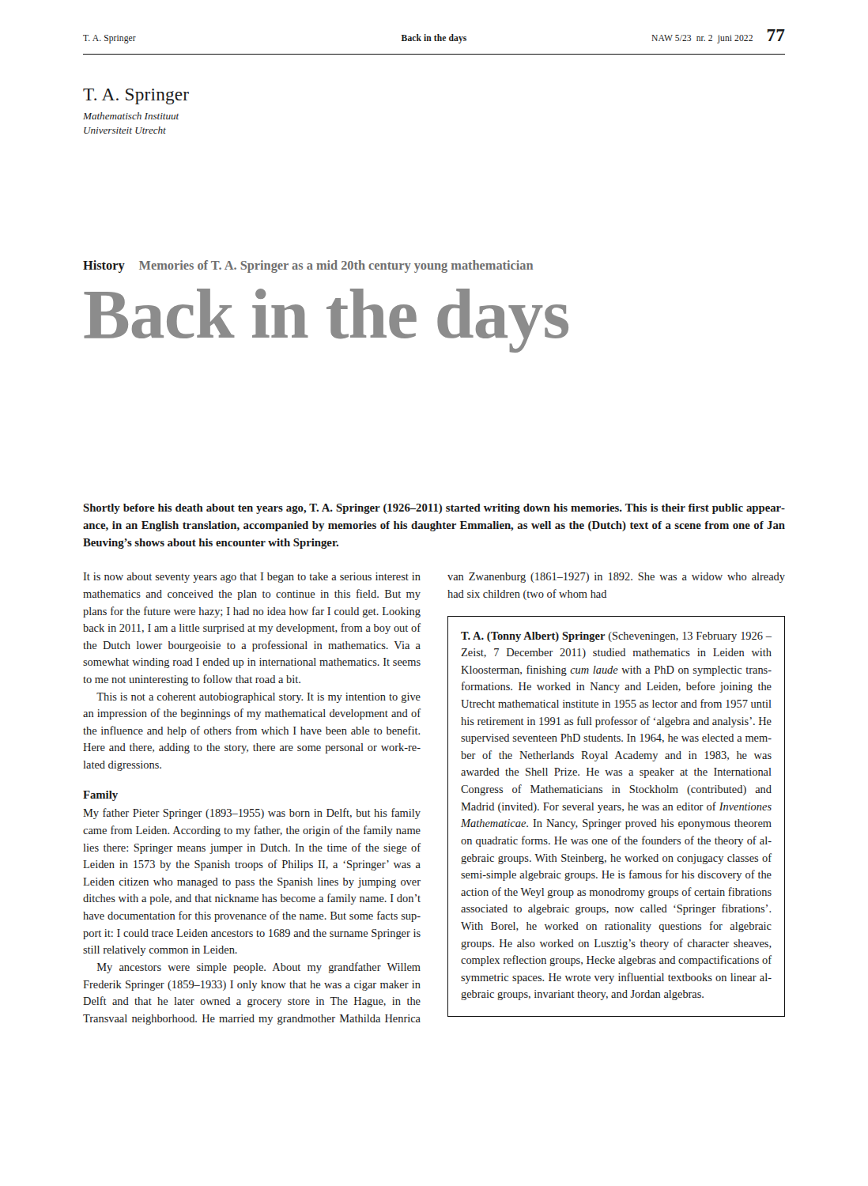T. A. Springer
Back in the days
NAW 5/23 nr. 2 juni 2022 77
T. A. Springer
Mathematisch Instituut
Universiteit Utrecht
History Memories of T. A. Springer as a mid 20th century young mathematician
Back in the days
Shortly before his death about ten years ago, T. A. Springer (1926–2011) started writing down his memories. This is their first public appearance, in an English translation, accompanied by memories of his daughter Emmalien, as well as the (Dutch) text of a scene from one of Jan Beuving’s shows about his encounter with Springer.
It is now about seventy years ago that I began to take a serious interest in mathematics and conceived the plan to continue in this field. But my plans for the future were hazy; I had no idea how far I could get. Looking back in 2011, I am a little surprised at my development, from a boy out of the Dutch lower bourgeoisie to a professional in mathematics. Via a somewhat winding road I ended up in international mathematics. It seems to me not uninteresting to follow that road a bit.
This is not a coherent autobiographical story. It is my intention to give an impression of the beginnings of my mathematical development and of the influence and help of others from which I have been able to benefit. Here and there, adding to the story, there are some personal or work-related digressions.
Family
My father Pieter Springer (1893–1955) was born in Delft, but his family came from Leiden. According to my father, the origin of the family name lies there: Springer means jumper in Dutch. In the time of the siege of Leiden in 1573 by the Spanish troops of Philips II, a ‘Springer’ was a Leiden citizen who managed to pass the Spanish lines by jumping over ditches with a pole, and that nickname has become a family name. I don’t have documentation for this provenance of the name. But some facts support it: I could trace Leiden ancestors to 1689 and the surname Springer is still relatively common in Leiden.
My ancestors were simple people. About my grandfather Willem Frederik Springer (1859–1933) I only know that he was a cigar maker in Delft and that he later owned a grocery store in The Hague, in the Transvaal neighborhood. He married my grandmother Mathilda Henrica van Zwanenburg (1861–1927) in 1892. She was a widow who already had six children (two of whom had
T. A. (Tonny Albert) Springer (Scheveningen, 13 February 1926 – Zeist, 7 December 2011) studied mathematics in Leiden with Kloosterman, finishing cum laude with a PhD on symplectic transformations. He worked in Nancy and Leiden, before joining the Utrecht mathematical institute in 1955 as lector and from 1957 until his retirement in 1991 as full professor of ‘algebra and analysis’. He supervised seventeen PhD students. In 1964, he was elected a member of the Netherlands Royal Academy and in 1983, he was awarded the Shell Prize. He was a speaker at the International Congress of Mathematicians in Stockholm (contributed) and Madrid (invited). For several years, he was an editor of Inventiones Mathematicae. In Nancy, Springer proved his eponymous theorem on quadratic forms. He was one of the founders of the theory of algebraic groups. With Steinberg, he worked on conjugacy classes of semi-simple algebraic groups. He is famous for his discovery of the action of the Weyl group as monodromy groups of certain fibrations associated to algebraic groups, now called ‘Springer fibrations’. With Borel, he worked on rationality questions for algebraic groups. He also worked on Lusztig’s theory of character sheaves, complex reflection groups, Hecke algebras and compactifications of symmetric spaces. He wrote very influential textbooks on linear algebraic groups, invariant theory, and Jordan algebras.